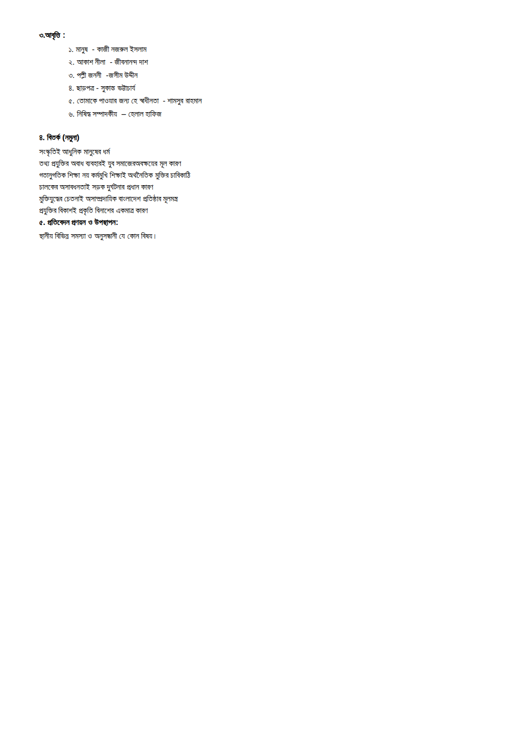৩.আবৃত্তি :
১. মানুষ - কাজী নজরুল ইসলাম
২. আকাশ নীলা - জীবনানন্দ দাশ
৩. পল্লী জননী -জসীম উদ্দীন
৪. ছাড়পত্র - সুকান্ত ভট্টাচার্য
৫. তোমাকে পাওয়ার জন্য হে স্বাধীনতা - শামসুর রাহমান
৬. নিষিদ্ধ সম্পাদকীয় – হেলাল হাফিজ
৪. বিতর্ক (নমুনা)
সংস্কৃতিই আধুনিক মানুষের ধর্ম
তথ্য প্রযুক্তির অবাধ ব্যবহারই যুব সমাজেরঅবক্ষয়ের মূল কারণ
গতানুগতিক শিক্ষা নয় কর্মমুখি শিক্ষাই অর্থনৈতিক মুক্তির চাবিকাঠি
চালকের অসাবধনতাই সড়ক দুর্ঘটনার প্রধান কারণ
মুক্তিযুদ্ধের চেতনাই অসাম্প্রদায়িক বাংলাদেশ প্রতিষ্ঠার মূলমন্ত্র
প্রযুক্তির বিকাশই প্রকৃতি বিনাশের একমাত্র কারণ
৫. প্রতিবেদন প্রণয়ন ও উপস্থাপন:
স্থানীয় বিভিন্ন সমস্যা ও অনুসন্ধানী যে কোন বিষয়।